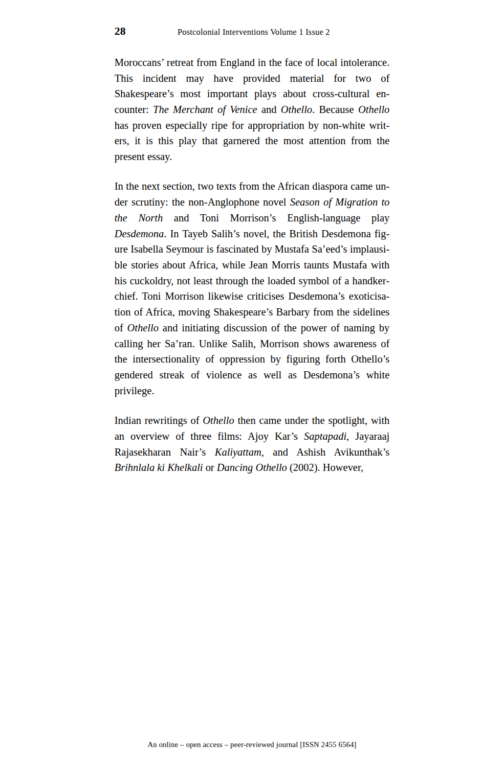28
Postcolonial Interventions Volume 1 Issue 2
Moroccans’ retreat from England in the face of local intolerance. This incident may have provided material for two of Shakespeare’s most important plays about cross-cultural encounter: The Merchant of Venice and Othello. Because Othello has proven especially ripe for appropriation by non-white writers, it is this play that garnered the most attention from the present essay.
In the next section, two texts from the African diaspora came under scrutiny: the non-Anglophone novel Season of Migration to the North and Toni Morrison’s English-language play Desdemona. In Tayeb Salih’s novel, the British Desdemona figure Isabella Seymour is fascinated by Mustafa Sa’eed’s implausible stories about Africa, while Jean Morris taunts Mustafa with his cuckoldry, not least through the loaded symbol of a handkerchief. Toni Morrison likewise criticises Desdemona’s exoticisation of Africa, moving Shakespeare’s Barbary from the sidelines of Othello and initiating discussion of the power of naming by calling her Sa’ran. Unlike Salih, Morrison shows awareness of the intersectionality of oppression by figuring forth Othello’s gendered streak of violence as well as Desdemona’s white privilege.
Indian rewritings of Othello then came under the spotlight, with an overview of three films: Ajoy Kar’s Saptapadi, Jayaraaj Rajasekharan Nair’s Kaliyattam, and Ashish Avikunthak’s Brihnlala ki Khelkali or Dancing Othello (2002). However,
An online – open access – peer-reviewed journal [ISSN 2455 6564]